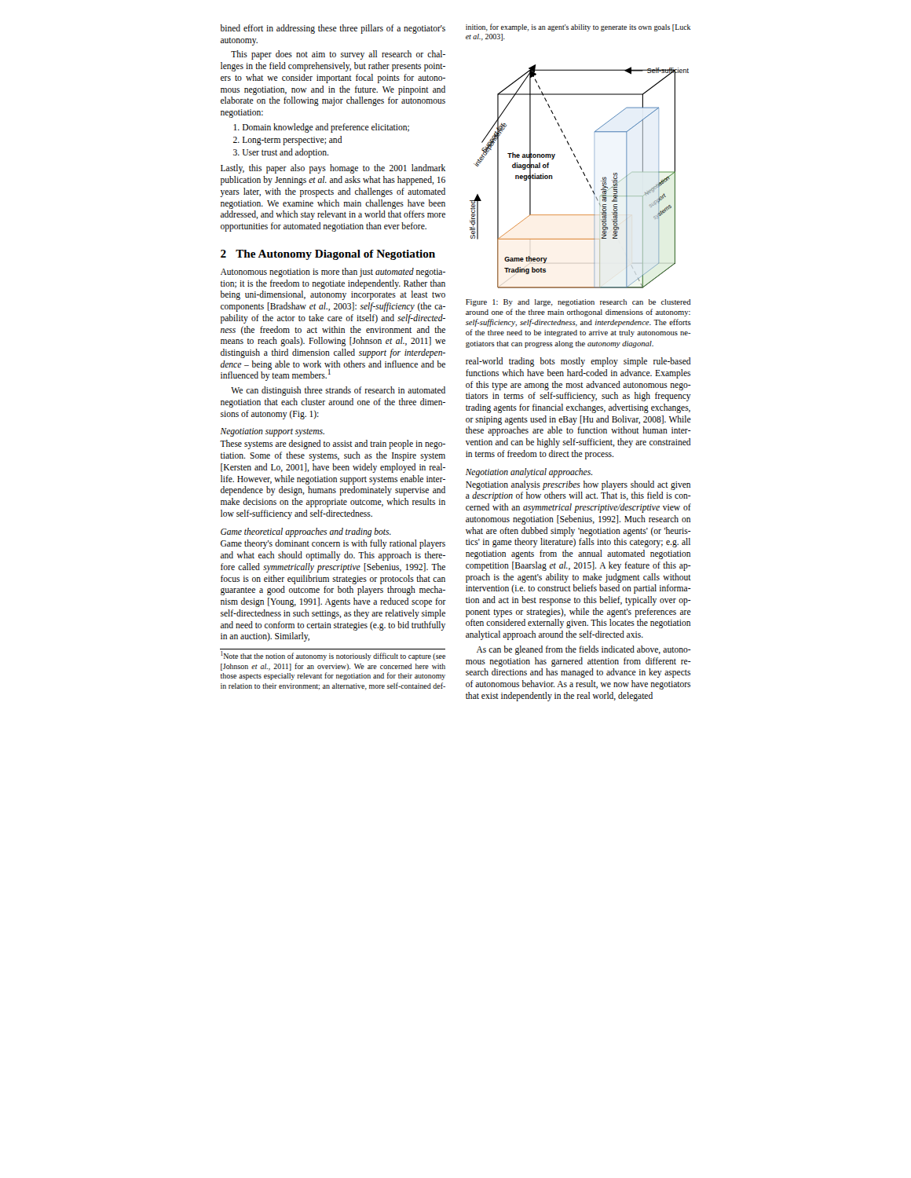bined effort in addressing these three pillars of a negotiator's autonomy.
This paper does not aim to survey all research or challenges in the field comprehensively, but rather presents pointers to what we consider important focal points for autonomous negotiation, now and in the future. We pinpoint and elaborate on the following major challenges for autonomous negotiation:
Domain knowledge and preference elicitation;
Long-term perspective; and
User trust and adoption.
Lastly, this paper also pays homage to the 2001 landmark publication by Jennings et al. and asks what has happened, 16 years later, with the prospects and challenges of automated negotiation. We examine which main challenges have been addressed, and which stay relevant in a world that offers more opportunities for automated negotiation than ever before.
2 The Autonomy Diagonal of Negotiation
Autonomous negotiation is more than just automated negotiation; it is the freedom to negotiate independently. Rather than being uni-dimensional, autonomy incorporates at least two components [Bradshaw et al., 2003]: self-sufficiency (the capability of the actor to take care of itself) and self-directedness (the freedom to act within the environment and the means to reach goals). Following [Johnson et al., 2011] we distinguish a third dimension called support for interdependence – being able to work with others and influence and be influenced by team members.1
We can distinguish three strands of research in automated negotiation that each cluster around one of the three dimensions of autonomy (Fig. 1):
Negotiation support systems.
These systems are designed to assist and train people in negotiation. Some of these systems, such as the Inspire system [Kersten and Lo, 2001], have been widely employed in real-life. However, while negotiation support systems enable interdependence by design, humans predominately supervise and make decisions on the appropriate outcome, which results in low self-sufficiency and self-directedness.
Game theoretical approaches and trading bots.
Game theory's dominant concern is with fully rational players and what each should optimally do. This approach is therefore called symmetrically prescriptive [Sebenius, 1992]. The focus is on either equilibrium strategies or protocols that can guarantee a good outcome for both players through mechanism design [Young, 1991]. Agents have a reduced scope for self-directedness in such settings, as they are relatively simple and need to conform to certain strategies (e.g. to bid truthfully in an auction). Similarly,
1Note that the notion of autonomy is notoriously difficult to capture (see [Johnson et al., 2011] for an overview). We are concerned here with those aspects especially relevant for negotiation and for their autonomy in relation to their environment; an alternative, more self-contained definition, for example, is an agent's ability to generate its own goals [Luck et al., 2003].
Self-sufficient Self-directed Support for interdependence Game theory Trading bots Negotiation support systems Negotiation analysis Negotiation heuristics The autonomy diagonal of negotiation
Figure 1: By and large, negotiation research can be clustered around one of the three main orthogonal dimensions of autonomy: self-sufficiency, self-directedness, and interdependence. The efforts of the three need to be integrated to arrive at truly autonomous negotiators that can progress along the autonomy diagonal.
real-world trading bots mostly employ simple rule-based functions which have been hard-coded in advance. Examples of this type are among the most advanced autonomous negotiators in terms of self-sufficiency, such as high frequency trading agents for financial exchanges, advertising exchanges, or sniping agents used in eBay [Hu and Bolivar, 2008]. While these approaches are able to function without human intervention and can be highly self-sufficient, they are constrained in terms of freedom to direct the process.
Negotiation analytical approaches.
Negotiation analysis prescribes how players should act given a description of how others will act. That is, this field is concerned with an asymmetrical prescriptive/descriptive view of autonomous negotiation [Sebenius, 1992]. Much research on what are often dubbed simply 'negotiation agents' (or 'heuristics' in game theory literature) falls into this category; e.g. all negotiation agents from the annual automated negotiation competition [Baarslag et al., 2015]. A key feature of this approach is the agent's ability to make judgment calls without intervention (i.e. to construct beliefs based on partial information and act in best response to this belief, typically over opponent types or strategies), while the agent's preferences are often considered externally given. This locates the negotiation analytical approach around the self-directed axis.
As can be gleaned from the fields indicated above, autonomous negotiation has garnered attention from different research directions and has managed to advance in key aspects of autonomous behavior. As a result, we now have negotiators that exist independently in the real world, delegated